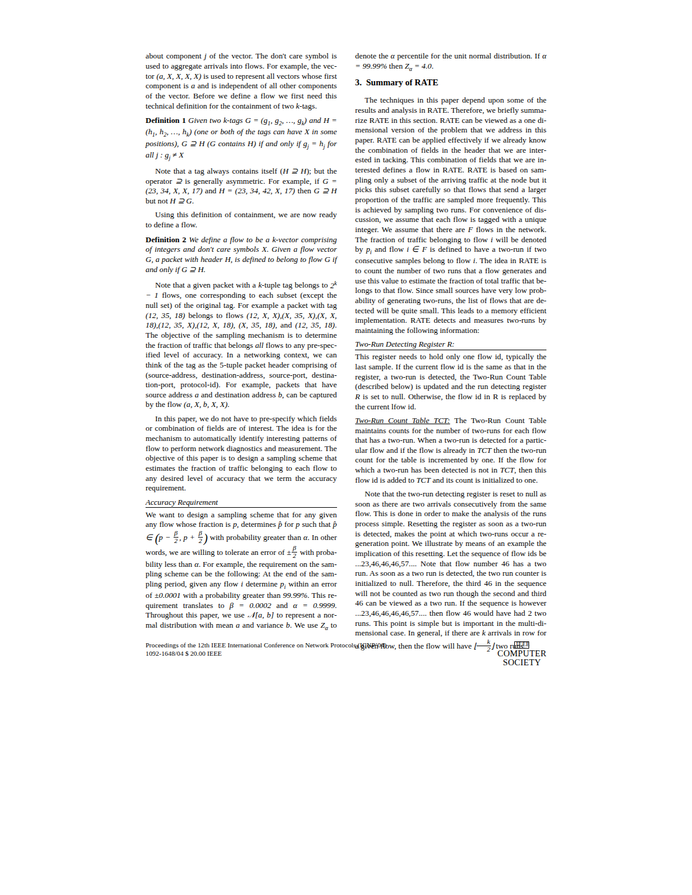about component j of the vector. The don't care symbol is used to aggregate arrivals into flows. For example, the vector (a, X, X, X, X) is used to represent all vectors whose first component is a and is independent of all other components of the vector. Before we define a flow we first need this technical definition for the containment of two k-tags.
Definition 1 Given two k-tags G = (g1, g2, …, gk) and H = (h1, h2, …, hk) (one or both of the tags can have X in some positions), G ⊇ H (G contains H) if and only if gj = hj for all j : gj ≠ X
Note that a tag always contains itself (H ⊇ H); but the operator ⊇ is generally asymmetric. For example, if G = (23, 34, X, X, 17) and H = (23, 34, 42, X, 17) then G ⊇ H but not H ⊇ G.
Using this definition of containment, we are now ready to define a flow.
Definition 2 We define a flow to be a k-vector comprising of integers and don't care symbols X. Given a flow vector G, a packet with header H, is defined to belong to flow G if and only if G ⊇ H.
Note that a given packet with a k-tuple tag belongs to 2k − 1 flows, one corresponding to each subset (except the null set) of the original tag. For example a packet with tag (12, 35, 18) belongs to flows (12, X, X),(X, 35, X),(X, X, 18),(12, 35, X),(12, X, 18), (X, 35, 18), and (12, 35, 18). The objective of the sampling mechanism is to determine the fraction of traffic that belongs all flows to any pre-specified level of accuracy. In a networking context, we can think of the tag as the 5-tuple packet header comprising of (source-address, destination-address, source-port, destination-port, protocol-id). For example, packets that have source address a and destination address b, can be captured by the flow (a, X, b, X, X).
In this paper, we do not have to pre-specify which fields or combination of fields are of interest. The idea is for the mechanism to automatically identify interesting patterns of flow to perform network diagnostics and measurement. The objective of this paper is to design a sampling scheme that estimates the fraction of traffic belonging to each flow to any desired level of accuracy that we term the accuracy requirement.
Accuracy Requirement
We want to design a sampling scheme that for any given any flow whose fraction is p, determines p̂ for p such that p̂ ∈ (p − β 2, p + β 2) with probability greater than α. In other words, we are willing to tolerate an error of ±β 2 with probability less than α. For example, the requirement on the sampling scheme can be the following: At the end of the sampling period, given any flow i determine pi within an error of ±0.0001 with a probability greater than 99.99%. This requirement translates to β = 0.0002 and α = 0.9999. Throughout this paper, we use 𝒩[a, b] to represent a normal distribution with mean a and variance b. We use Zα to denote the α percentile for the unit normal distribution. If α = 99.99% then Zα = 4.0.
3. Summary of RATE
The techniques in this paper depend upon some of the results and analysis in RATE. Therefore, we briefly summarize RATE in this section. RATE can be viewed as a one dimensional version of the problem that we address in this paper. RATE can be applied effectively if we already know the combination of fields in the header that we are interested in tacking. This combination of fields that we are interested defines a flow in RATE. RATE is based on sampling only a subset of the arriving traffic at the node but it picks this subset carefully so that flows that send a larger proportion of the traffic are sampled more frequently. This is achieved by sampling two runs. For convenience of discussion, we assume that each flow is tagged with a unique integer. We assume that there are F flows in the network. The fraction of traffic belonging to flow i will be denoted by pi and flow i ∈ F is defined to have a two-run if two consecutive samples belong to flow i. The idea in RATE is to count the number of two runs that a flow generates and use this value to estimate the fraction of total traffic that belongs to that flow. Since small sources have very low probability of generating two-runs, the list of flows that are detected will be quite small. This leads to a memory efficient implementation. RATE detects and measures two-runs by maintaining the following information:
Two-Run Detecting Register R:
This register needs to hold only one flow id, typically the last sample. If the current flow id is the same as that in the register, a two-run is detected, the Two-Run Count Table (described below) is updated and the run detecting register R is set to null. Otherwise, the flow id in R is replaced by the current lfow id.
Two-Run Count Table TCT: The Two-Run Count Table maintains counts for the number of two-runs for each flow that has a two-run. When a two-run is detected for a particular flow and if the flow is already in TCT then the two-run count for the table is incremented by one. If the flow for which a two-run has been detected is not in TCT, then this flow id is added to TCT and its count is initialized to one.
Note that the two-run detecting register is reset to null as soon as there are two arrivals consecutively from the same flow. This is done in order to make the analysis of the runs process simple. Resetting the register as soon as a two-run is detected, makes the point at which two-runs occur a regeneration point. We illustrate by means of an example the implication of this resetting. Let the sequence of flow ids be ...23,46,46,46,57.... Note that flow number 46 has a two run. As soon as a two run is detected, the two run counter is initialized to null. Therefore, the third 46 in the sequence will not be counted as two run though the second and third 46 can be viewed as a two run. If the sequence is however ...23,46,46,46,46,57.... then flow 46 would have had 2 two runs. This point is simple but is important in the multi-dimensional case. In general, if there are k arrivals in row for a given flow, then the flow will have ⌊k 2⌋ two runs.
Proceedings of the 12th IEEE International Conference on Network Protocols (ICNP’04)
1092-1648/04 $ 20.00 IEEE
IEEE COMPUTER SOCIETY